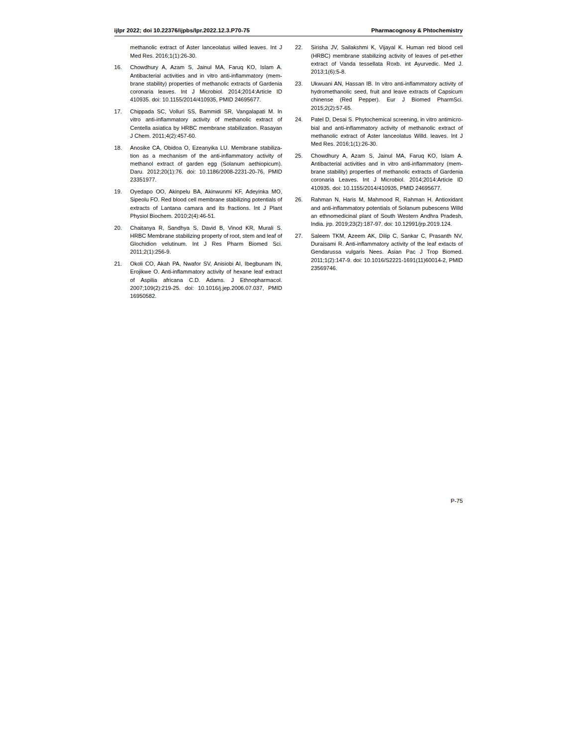ijlpr 2022; doi 10.22376/ijpbs/lpr.2022.12.3.P70-75
Pharmacognosy & Phtochemistry
methanolic extract of Aster lanceolatus willed leaves. Int J Med Res. 2016;1(1):26-30.
16. Chowdhury A, Azam S, Jainul MA, Faruq KO, Islam A. Antibacterial activities and in vitro anti-inflammatory (membrane stability) properties of methanolic extracts of Gardenia coronaria leaves. Int J Microbiol. 2014;2014:Article ID 410935. doi: 10.1155/2014/410935, PMID 24695677.
17. Chippada SC, Volluri SS, Bammidi SR, Vangalapati M. In vitro anti-inflammatory activity of methanolic extract of Centella asiatica by HRBC membrane stabilization. Rasayan J Chem. 2011;4(2):457-60.
18. Anosike CA, Obidoa O, Ezeanyika LU. Membrane stabilization as a mechanism of the anti-inflammatory activity of methanol extract of garden egg (Solanum aethiopicum). Daru. 2012;20(1):76. doi: 10.1186/2008-2231-20-76, PMID 23351977.
19. Oyedapo OO, Akinpelu BA, Akinwunmi KF, Adeyinka MO, Sipeolu FO. Red blood cell membrane stabilizing potentials of extracts of Lantana camara and its fractions. Int J Plant Physiol Biochem. 2010;2(4):46-51.
20. Chaitanya R, Sandhya S, David B, Vinod KR, Murali S. HRBC Membrane stabilizing property of root, stem and leaf of Glochidion velutinum. Int J Res Pharm Biomed Sci. 2011;2(1):256-9.
21. Okoli CO, Akah PA, Nwafor SV, Anisiobi AI, Ibegbunam IN, Erojikwe O. Anti-inflammatory activity of hexane leaf extract of Aspilia africana C.D. Adams. J Ethnopharmacol. 2007;109(2):219-25. doi: 10.1016/j.jep.2006.07.037, PMID 16950582.
22. Sirisha JV, Sailakshmi K, Vijayal K. Human red blood cell (HRBC) membrane stabilizing activity of leaves of pet-ether extract of Vanda tessellata Roxb. int Ayurvedic. Med J. 2013;1(6):5-8.
23. Ukwuani AN, Hassan IB. In vitro anti-inflammatory activity of hydromethanolic seed, fruit and leave extracts of Capsicum chinense (Red Pepper). Eur J Biomed PharmSci. 2015;2(2):57-65.
24. Patel D, Desai S. Phytochemical screening, in vitro antimicrobial and anti-inflammatory activity of methanolic extract of methanolic extract of Aster lanceolatus Willd. leaves. Int J Med Res. 2016;1(1):26-30.
25. Chowdhury A, Azam S, Jainul MA, Faruq KO, Islam A. Antibacterial activities and in vitro anti-inflammatory (membrane stability) properties of methanolic extracts of Gardenia coronaria Leaves. Int J Microbiol. 2014;2014:Article ID 410935. doi: 10.1155/2014/410935, PMID 24695677.
26. Rahman N, Haris M, Mahmood R, Rahman H. Antioxidant and anti-inflammatory potentials of Solanum pubescens Willd an ethnomedicinal plant of South Western Andhra Pradesh, India. jrp. 2019;23(2):187-97. doi: 10.12991/jrp.2019.124.
27. Saleem TKM, Azeem AK, Dilip C, Sankar C, Prasanth NV, Duraisami R. Anti-inflammatory activity of the leaf extacts of Gendarussa vulgaris Nees. Asian Pac J Trop Biomed. 2011;1(2):147-9. doi: 10.1016/S2221-1691(11)60014-2, PMID 23569746.
P-75